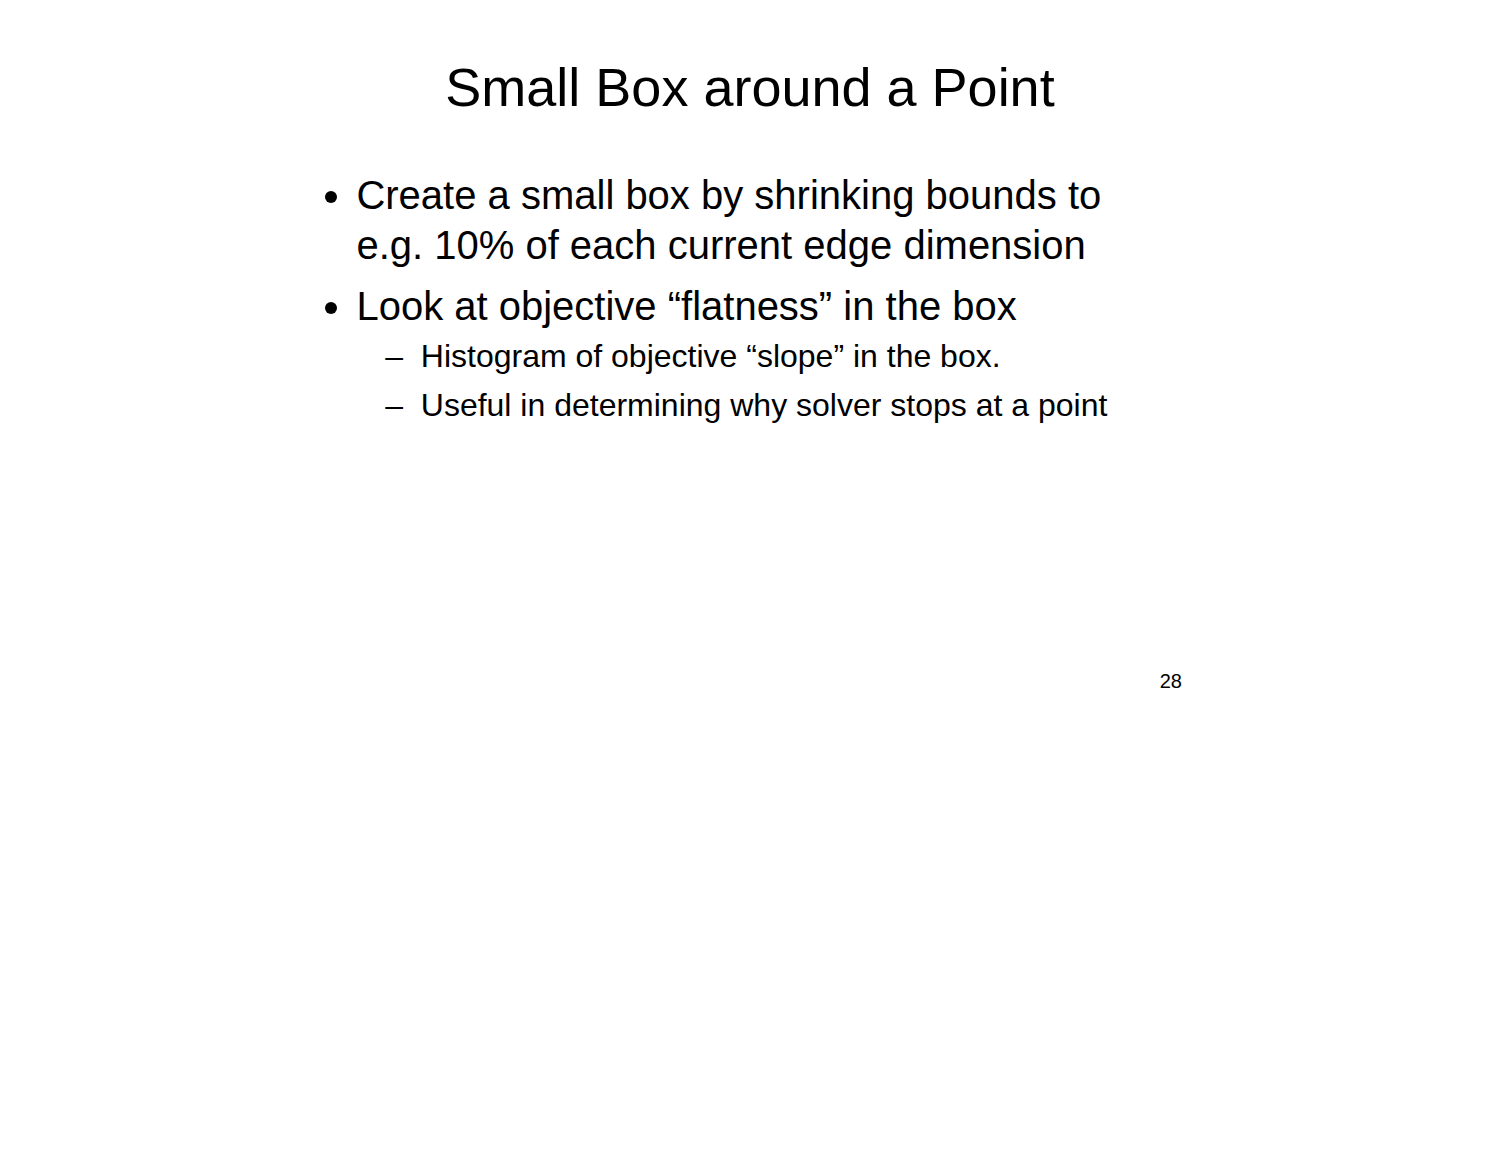Small Box around a Point
Create a small box by shrinking bounds to e.g. 10% of each current edge dimension
Look at objective “flatness” in the box
Histogram of objective “slope” in the box.
Useful in determining why solver stops at a point
28